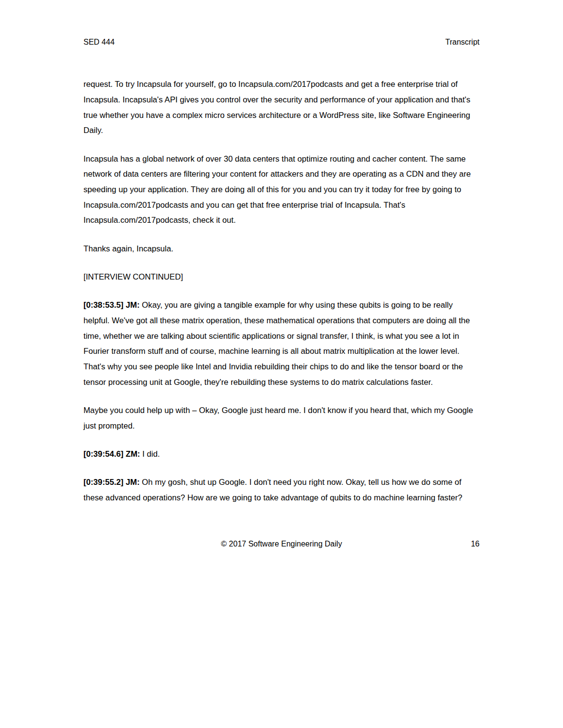SED 444 Transcript
request. To try Incapsula for yourself, go to Incapsula.com/2017podcasts and get a free enterprise trial of Incapsula. Incapsula's API gives you control over the security and performance of your application and that's true whether you have a complex micro services architecture or a WordPress site, like Software Engineering Daily.
Incapsula has a global network of over 30 data centers that optimize routing and cacher content. The same network of data centers are filtering your content for attackers and they are operating as a CDN and they are speeding up your application. They are doing all of this for you and you can try it today for free by going to Incapsula.com/2017podcasts and you can get that free enterprise trial of Incapsula. That's Incapsula.com/2017podcasts, check it out.
Thanks again, Incapsula.
[INTERVIEW CONTINUED]
[0:38:53.5] JM: Okay, you are giving a tangible example for why using these qubits is going to be really helpful. We've got all these matrix operation, these mathematical operations that computers are doing all the time, whether we are talking about scientific applications or signal transfer, I think, is what you see a lot in Fourier transform stuff and of course, machine learning is all about matrix multiplication at the lower level. That's why you see people like Intel and Invidia rebuilding their chips to do and like the tensor board or the tensor processing unit at Google, they're rebuilding these systems to do matrix calculations faster.
Maybe you could help up with – Okay, Google just heard me. I don't know if you heard that, which my Google just prompted.
[0:39:54.6] ZM: I did.
[0:39:55.2] JM: Oh my gosh, shut up Google. I don't need you right now. Okay, tell us how we do some of these advanced operations? How are we going to take advantage of qubits to do machine learning faster?
© 2017 Software Engineering Daily 16